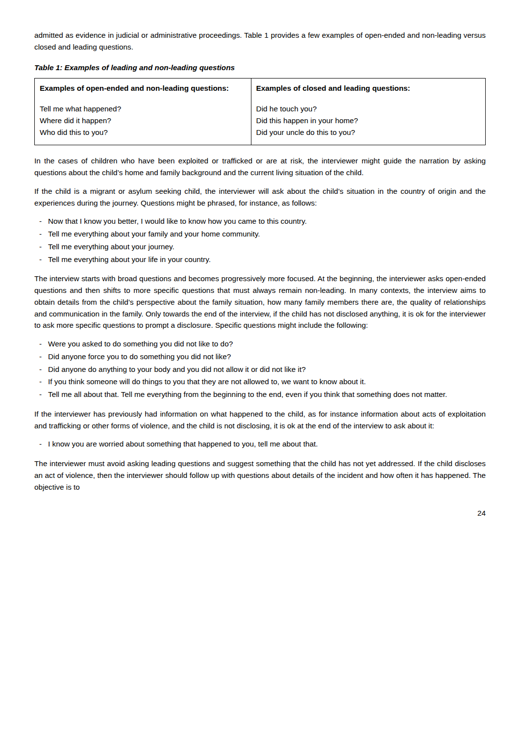admitted as evidence in judicial or administrative proceedings. Table 1 provides a few examples of open-ended and non-leading versus closed and leading questions.
Table 1: Examples of leading and non-leading questions
| Examples of open-ended and non-leading questions: Tell me what happened? Where did it happen? Who did this to you? | Examples of closed and leading questions: Did he touch you? Did this happen in your home? Did your uncle do this to you? |
In the cases of children who have been exploited or trafficked or are at risk, the interviewer might guide the narration by asking questions about the child’s home and family background and the current living situation of the child.
If the child is a migrant or asylum seeking child, the interviewer will ask about the child’s situation in the country of origin and the experiences during the journey. Questions might be phrased, for instance, as follows:
Now that I know you better, I would like to know how you came to this country.
Tell me everything about your family and your home community.
Tell me everything about your journey.
Tell me everything about your life in your country.
The interview starts with broad questions and becomes progressively more focused. At the beginning, the interviewer asks open-ended questions and then shifts to more specific questions that must always remain non-leading. In many contexts, the interview aims to obtain details from the child’s perspective about the family situation, how many family members there are, the quality of relationships and communication in the family. Only towards the end of the interview, if the child has not disclosed anything, it is ok for the interviewer to ask more specific questions to prompt a disclosure. Specific questions might include the following:
Were you asked to do something you did not like to do?
Did anyone force you to do something you did not like?
Did anyone do anything to your body and you did not allow it or did not like it?
If you think someone will do things to you that they are not allowed to, we want to know about it.
Tell me all about that. Tell me everything from the beginning to the end, even if you think that something does not matter.
If the interviewer has previously had information on what happened to the child, as for instance information about acts of exploitation and trafficking or other forms of violence, and the child is not disclosing, it is ok at the end of the interview to ask about it:
I know you are worried about something that happened to you, tell me about that.
The interviewer must avoid asking leading questions and suggest something that the child has not yet addressed. If the child discloses an act of violence, then the interviewer should follow up with questions about details of the incident and how often it has happened. The objective is to
24